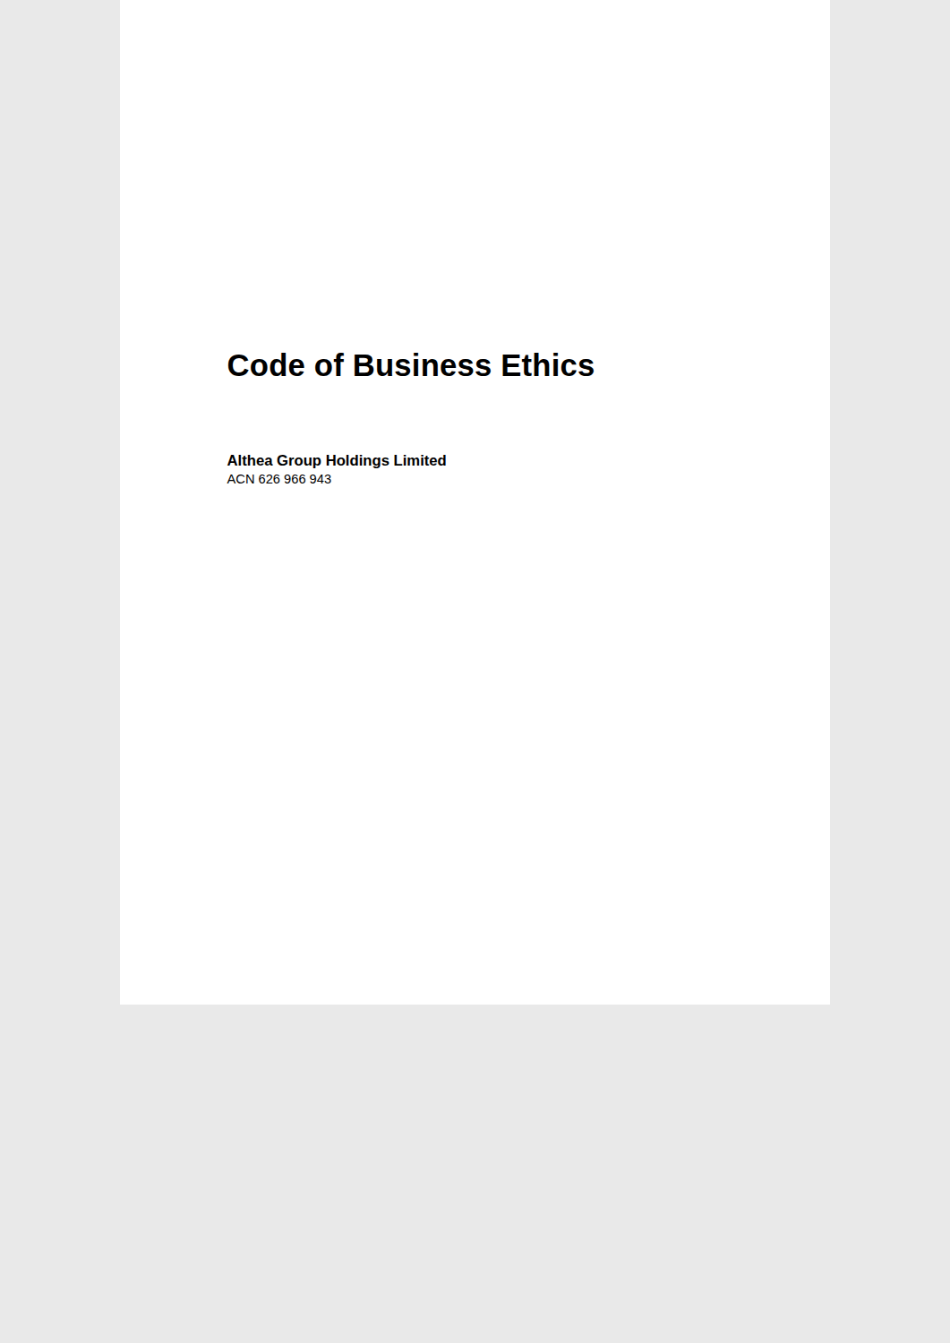Code of Business Ethics
Althea Group Holdings Limited
ACN 626 966 943